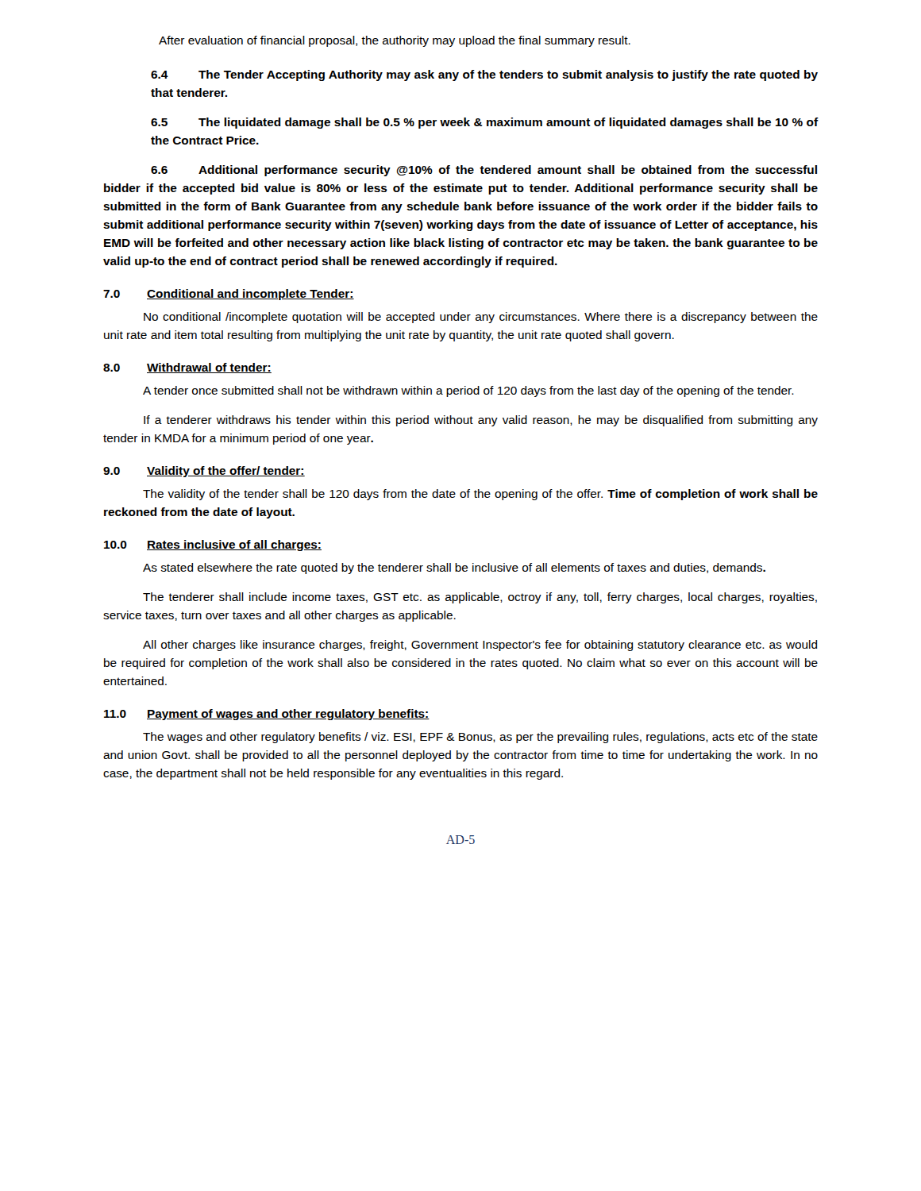After evaluation of financial proposal, the authority may upload the final summary result.
6.4 The Tender Accepting Authority may ask any of the tenders to submit analysis to justify the rate quoted by that tenderer.
6.5 The liquidated damage shall be 0.5 % per week & maximum amount of liquidated damages shall be 10 % of the Contract Price.
6.6 Additional performance security @10% of the tendered amount shall be obtained from the successful bidder if the accepted bid value is 80% or less of the estimate put to tender. Additional performance security shall be submitted in the form of Bank Guarantee from any schedule bank before issuance of the work order if the bidder fails to submit additional performance security within 7(seven) working days from the date of issuance of Letter of acceptance, his EMD will be forfeited and other necessary action like black listing of contractor etc may be taken. the bank guarantee to be valid up-to the end of contract period shall be renewed accordingly if required.
7.0 Conditional and incomplete Tender:
No conditional /incomplete quotation will be accepted under any circumstances. Where there is a discrepancy between the unit rate and item total resulting from multiplying the unit rate by quantity, the unit rate quoted shall govern.
8.0 Withdrawal of tender:
A tender once submitted shall not be withdrawn within a period of 120 days from the last day of the opening of the tender.
If a tenderer withdraws his tender within this period without any valid reason, he may be disqualified from submitting any tender in KMDA for a minimum period of one year.
9.0 Validity of the offer/ tender:
The validity of the tender shall be 120 days from the date of the opening of the offer. Time of completion of work shall be reckoned from the date of layout.
10.0 Rates inclusive of all charges:
As stated elsewhere the rate quoted by the tenderer shall be inclusive of all elements of taxes and duties, demands.
The tenderer shall include income taxes, GST etc. as applicable, octroy if any, toll, ferry charges, local charges, royalties, service taxes, turn over taxes and all other charges as applicable.
All other charges like insurance charges, freight, Government Inspector's fee for obtaining statutory clearance etc. as would be required for completion of the work shall also be considered in the rates quoted. No claim what so ever on this account will be entertained.
11.0 Payment of wages and other regulatory benefits:
The wages and other regulatory benefits / viz. ESI, EPF & Bonus, as per the prevailing rules, regulations, acts etc of the state and union Govt. shall be provided to all the personnel deployed by the contractor from time to time for undertaking the work. In no case, the department shall not be held responsible for any eventualities in this regard.
AD-5